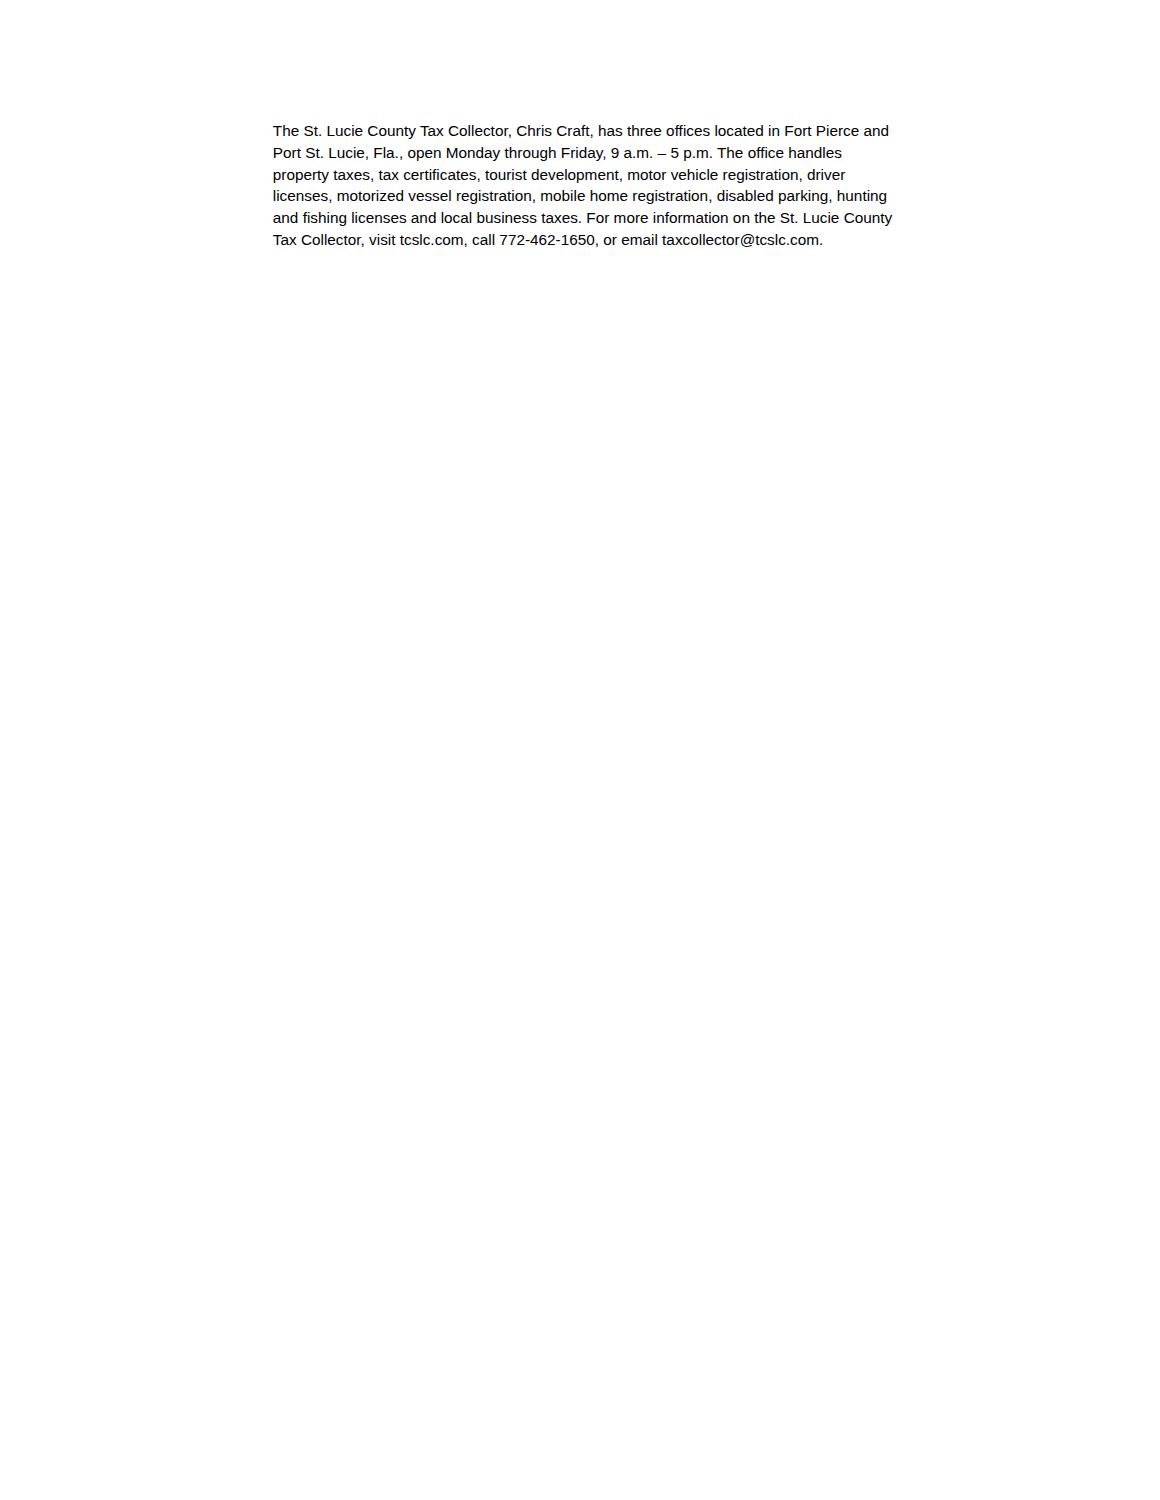The St. Lucie County Tax Collector, Chris Craft, has three offices located in Fort Pierce and Port St. Lucie, Fla., open Monday through Friday, 9 a.m. – 5 p.m. The office handles property taxes, tax certificates, tourist development, motor vehicle registration, driver licenses, motorized vessel registration, mobile home registration, disabled parking, hunting and fishing licenses and local business taxes. For more information on the St. Lucie County Tax Collector, visit tcslc.com, call 772-462-1650, or email taxcollector@tcslc.com.